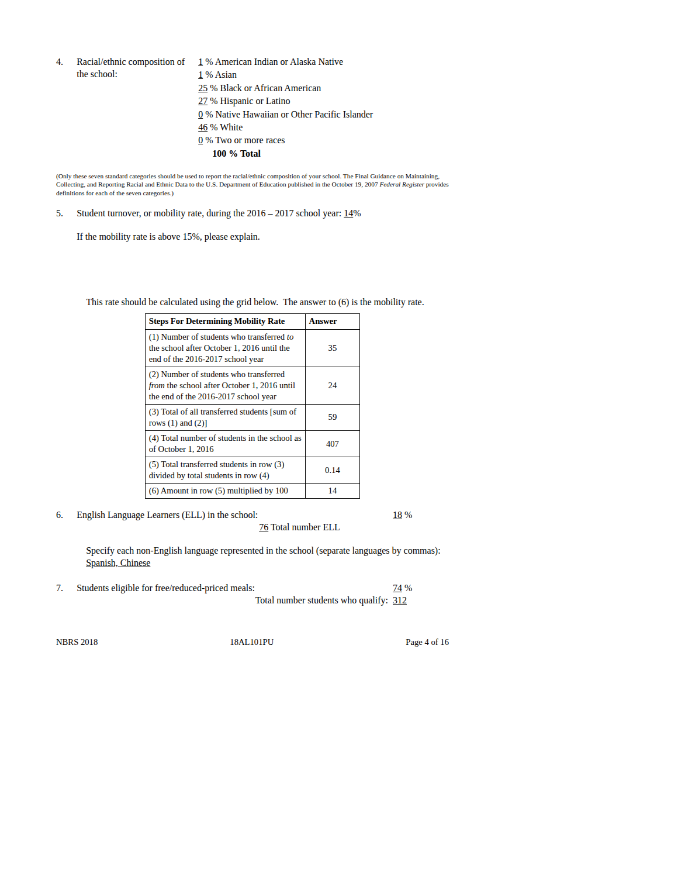4.
Racial/ethnic composition of
the school:
1 % American Indian or Alaska Native
1 % Asian
25 % Black or African American
27 % Hispanic or Latino
0 % Native Hawaiian or Other Pacific Islander
46 % White
0 % Two or more races
100 % Total
(Only these seven standard categories should be used to report the racial/ethnic composition of your school. The Final Guidance on Maintaining, Collecting, and Reporting Racial and Ethnic Data to the U.S. Department of Education published in the October 19, 2007 Federal Register provides definitions for each of the seven categories.)
5.
Student turnover, or mobility rate, during the 2016 – 2017 school year: 14%
If the mobility rate is above 15%, please explain.
This rate should be calculated using the grid below. The answer to (6) is the mobility rate.
| Steps For Determining Mobility Rate | Answer |
| --- | --- |
| (1) Number of students who transferred to the school after October 1, 2016 until the end of the 2016-2017 school year | 35 |
| (2) Number of students who transferred from the school after October 1, 2016 until the end of the 2016-2017 school year | 24 |
| (3) Total of all transferred students [sum of rows (1) and (2)] | 59 |
| (4) Total number of students in the school as of October 1, 2016 | 407 |
| (5) Total transferred students in row (3) divided by total students in row (4) | 0.14 |
| (6) Amount in row (5) multiplied by 100 | 14 |
6.
English Language Learners (ELL) in the school:
18 %
76 Total number ELL
Specify each non-English language represented in the school (separate languages by commas):
Spanish, Chinese
7.
Students eligible for free/reduced-priced meals:
74 %
Total number students who qualify:
312
NBRS 2018 18AL101PU Page 4 of 16